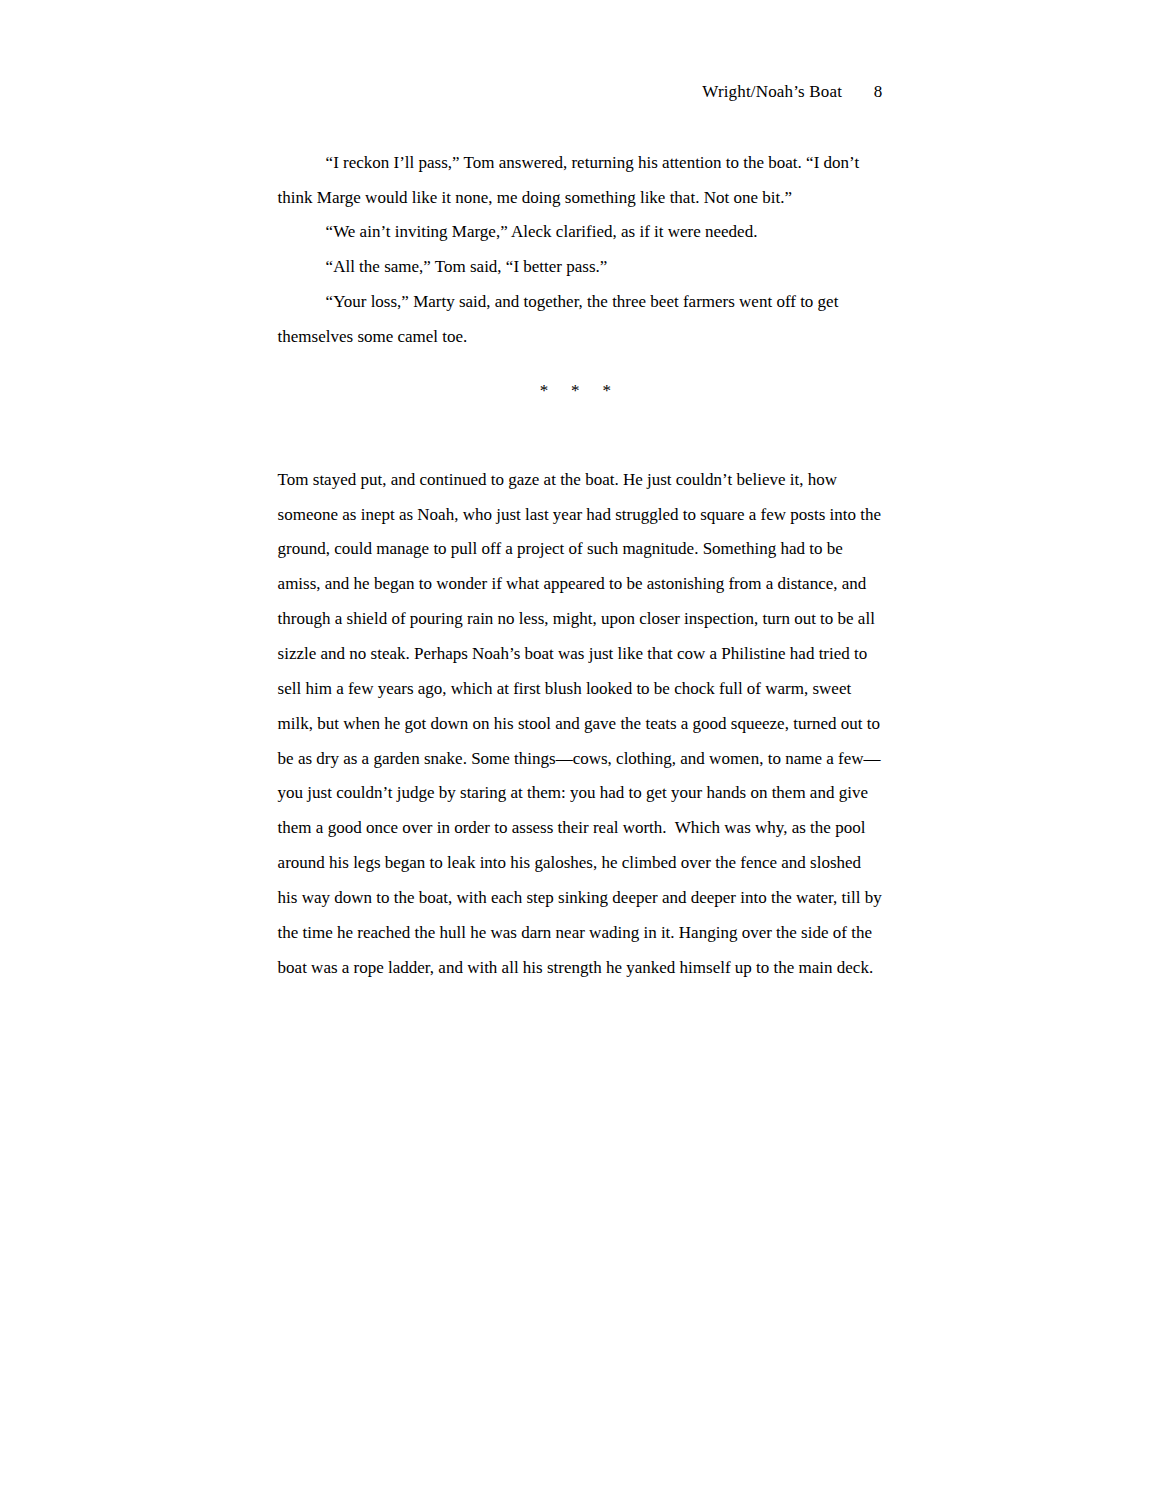Wright/Noah’s Boat 8
“I reckon I’ll pass,” Tom answered, returning his attention to the boat. “I don’t think Marge would like it none, me doing something like that. Not one bit.”
“We ain’t inviting Marge,” Aleck clarified, as if it were needed.
“All the same,” Tom said, “I better pass.”
“Your loss,” Marty said, and together, the three beet farmers went off to get themselves some camel toe.
* * *
Tom stayed put, and continued to gaze at the boat. He just couldn’t believe it, how someone as inept as Noah, who just last year had struggled to square a few posts into the ground, could manage to pull off a project of such magnitude. Something had to be amiss, and he began to wonder if what appeared to be astonishing from a distance, and through a shield of pouring rain no less, might, upon closer inspection, turn out to be all sizzle and no steak. Perhaps Noah’s boat was just like that cow a Philistine had tried to sell him a few years ago, which at first blush looked to be chock full of warm, sweet milk, but when he got down on his stool and gave the teats a good squeeze, turned out to be as dry as a garden snake. Some things—cows, clothing, and women, to name a few—you just couldn’t judge by staring at them: you had to get your hands on them and give them a good once over in order to assess their real worth. Which was why, as the pool around his legs began to leak into his galoshes, he climbed over the fence and sloshed his way down to the boat, with each step sinking deeper and deeper into the water, till by the time he reached the hull he was darn near wading in it. Hanging over the side of the boat was a rope ladder, and with all his strength he yanked himself up to the main deck.